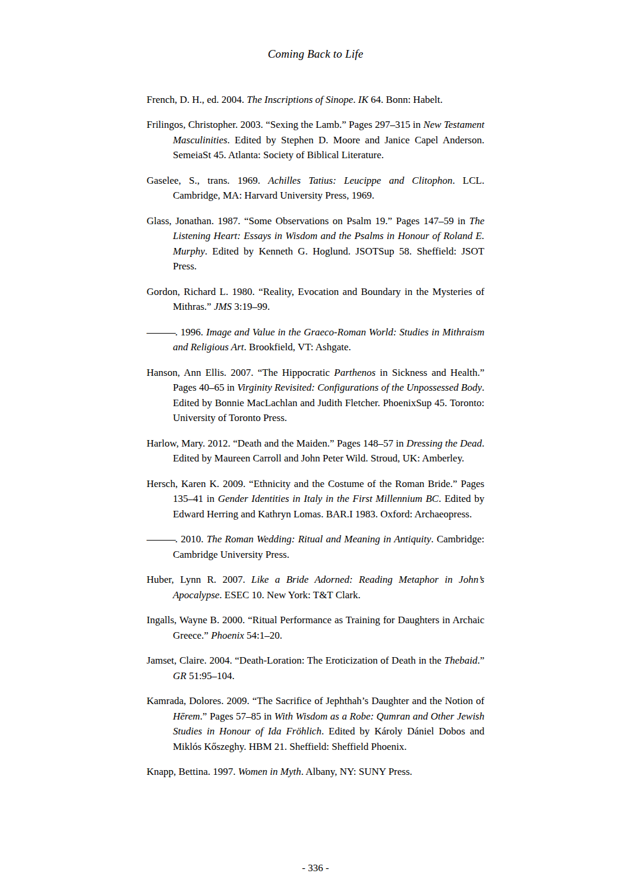Coming Back to Life
French, D. H., ed. 2004. The Inscriptions of Sinope. IK 64. Bonn: Habelt.
Frilingos, Christopher. 2003. “Sexing the Lamb.” Pages 297–315 in New Testament Masculinities. Edited by Stephen D. Moore and Janice Capel Anderson. SemeiaSt 45. Atlanta: Society of Biblical Literature.
Gaselee, S., trans. 1969. Achilles Tatius: Leucippe and Clitophon. LCL. Cambridge, MA: Harvard University Press, 1969.
Glass, Jonathan. 1987. “Some Observations on Psalm 19.” Pages 147–59 in The Listening Heart: Essays in Wisdom and the Psalms in Honour of Roland E. Murphy. Edited by Kenneth G. Hoglund. JSOTSup 58. Sheffield: JSOT Press.
Gordon, Richard L. 1980. “Reality, Evocation and Boundary in the Mysteries of Mithras.” JMS 3:19–99.
———. 1996. Image and Value in the Graeco-Roman World: Studies in Mithraism and Religious Art. Brookfield, VT: Ashgate.
Hanson, Ann Ellis. 2007. “The Hippocratic Parthenos in Sickness and Health.” Pages 40–65 in Virginity Revisited: Configurations of the Unpossessed Body. Edited by Bonnie MacLachlan and Judith Fletcher. PhoenixSup 45. Toronto: University of Toronto Press.
Harlow, Mary. 2012. “Death and the Maiden.” Pages 148–57 in Dressing the Dead. Edited by Maureen Carroll and John Peter Wild. Stroud, UK: Amberley.
Hersch, Karen K. 2009. “Ethnicity and the Costume of the Roman Bride.” Pages 135–41 in Gender Identities in Italy in the First Millennium BC. Edited by Edward Herring and Kathryn Lomas. BAR.I 1983. Oxford: Archaeopress.
———. 2010. The Roman Wedding: Ritual and Meaning in Antiquity. Cambridge: Cambridge University Press.
Huber, Lynn R. 2007. Like a Bride Adorned: Reading Metaphor in John’s Apocalypse. ESEC 10. New York: T&T Clark.
Ingalls, Wayne B. 2000. “Ritual Performance as Training for Daughters in Archaic Greece.” Phoenix 54:1–20.
Jamset, Claire. 2004. “Death-Loration: The Eroticization of Death in the Thebaid.” GR 51:95–104.
Kamrada, Dolores. 2009. “The Sacrifice of Jephthah’s Daughter and the Notion of Hērem.” Pages 57–85 in With Wisdom as a Robe: Qumran and Other Jewish Studies in Honour of Ida Fröhlich. Edited by Károly Dániel Dobos and Miklós Kőszeghy. HBM 21. Sheffield: Sheffield Phoenix.
Knapp, Bettina. 1997. Women in Myth. Albany, NY: SUNY Press.
- 336 -